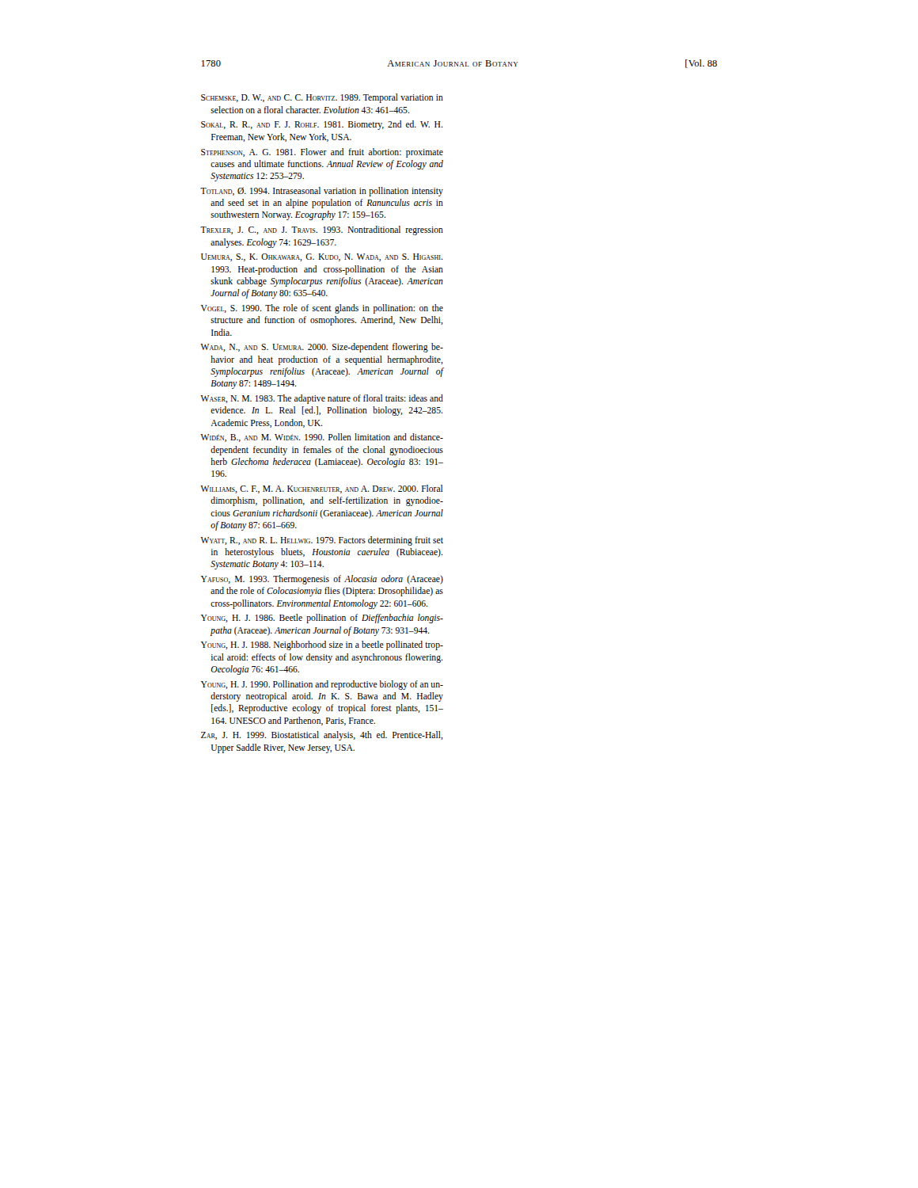1780 American Journal of Botany [Vol. 88
Schemske, D. W., and C. C. Horvitz. 1989. Temporal variation in selection on a floral character. Evolution 43: 461–465.
Sokal, R. R., and F. J. Rohlf. 1981. Biometry, 2nd ed. W. H. Freeman, New York, New York, USA.
Stephenson, A. G. 1981. Flower and fruit abortion: proximate causes and ultimate functions. Annual Review of Ecology and Systematics 12: 253–279.
Totland, Ø. 1994. Intraseasonal variation in pollination intensity and seed set in an alpine population of Ranunculus acris in southwestern Norway. Ecography 17: 159–165.
Trexler, J. C., and J. Travis. 1993. Nontraditional regression analyses. Ecology 74: 1629–1637.
Uemura, S., K. Ohkawara, G. Kudo, N. Wada, and S. Higashi. 1993. Heat-production and cross-pollination of the Asian skunk cabbage Symplocarpus renifolius (Araceae). American Journal of Botany 80: 635–640.
Vogel, S. 1990. The role of scent glands in pollination: on the structure and function of osmophores. Amerind, New Delhi, India.
Wada, N., and S. Uemura. 2000. Size-dependent flowering behavior and heat production of a sequential hermaphrodite, Symplocarpus renifolius (Araceae). American Journal of Botany 87: 1489–1494.
Waser, N. M. 1983. The adaptive nature of floral traits: ideas and evidence. In L. Real [ed.], Pollination biology, 242–285. Academic Press, London, UK.
Widén, B., and M. Widén. 1990. Pollen limitation and distance-dependent fecundity in females of the clonal gynodioecious herb Glechoma hederacea (Lamiaceae). Oecologia 83: 191–196.
Williams, C. F., M. A. Kuchenreuter, and A. Drew. 2000. Floral dimorphism, pollination, and self-fertilization in gynodioecious Geranium richardsonii (Geraniaceae). American Journal of Botany 87: 661–669.
Wyatt, R., and R. L. Hellwig. 1979. Factors determining fruit set in heterostylous bluets, Houstonia caerulea (Rubiaceae). Systematic Botany 4: 103–114.
Yafuso, M. 1993. Thermogenesis of Alocasia odora (Araceae) and the role of Colocasiomyia flies (Diptera: Drosophilidae) as cross-pollinators. Environmental Entomology 22: 601–606.
Young, H. J. 1986. Beetle pollination of Dieffenbachia longispatha (Araceae). American Journal of Botany 73: 931–944.
Young, H. J. 1988. Neighborhood size in a beetle pollinated tropical aroid: effects of low density and asynchronous flowering. Oecologia 76: 461–466.
Young, H. J. 1990. Pollination and reproductive biology of an understory neotropical aroid. In K. S. Bawa and M. Hadley [eds.], Reproductive ecology of tropical forest plants, 151–164. UNESCO and Parthenon, Paris, France.
Zar, J. H. 1999. Biostatistical analysis, 4th ed. Prentice-Hall, Upper Saddle River, New Jersey, USA.